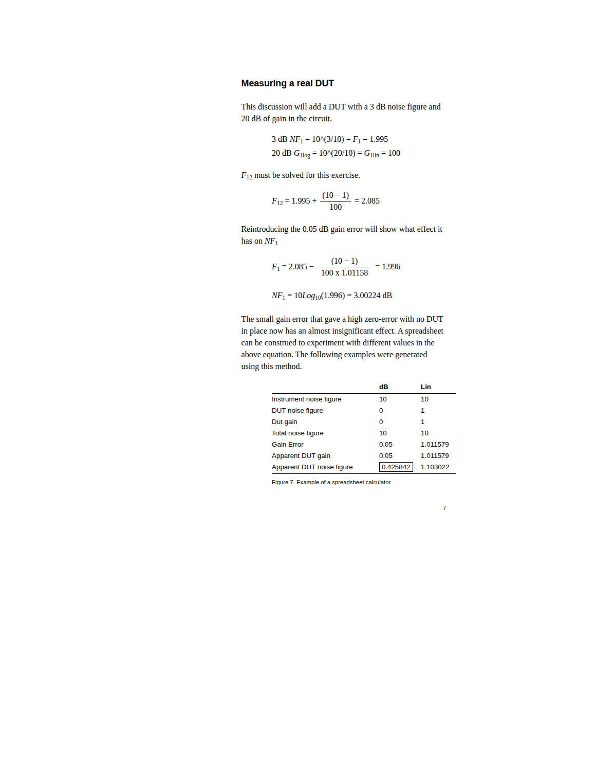Measuring a real DUT
This discussion will add a DUT with a 3 dB noise figure and 20 dB of gain in the circuit.
3 dB NF1 = 10^(3/10) = F1 = 1.995
20 dB G1log = 10^(20/10) = G1lin = 100
F12 must be solved for this exercise.
F12 = 1.995 + (10 − 1) 100 = 2.085
Reintroducing the 0.05 dB gain error will show what effect it has on NF1
F1 = 2.085 − (10 − 1) 100 x 1.01158 = 1.996
NF1 = 10Log10(1.996) = 3.00224 dB
The small gain error that gave a high zero-error with no DUT in place now has an almost insignificant effect. A spreadsheet can be construed to experiment with different values in the above equation. The following examples were generated using this method.
| | dB | Lin |
| --- | --- | --- |
| Instrument noise figure | 10 | 10 |
| DUT noise figure | 0 | 1 |
| Dut gain | 0 | 1 |
| Total noise figure | 10 | 10 |
| Gain Error | 0.05 | 1.011579 |
| Apparent DUT gain | 0.05 | 1.011579 |
| Apparent DUT noise figure | 0.425842 | 1.103022 |
Figure 7. Example of a spreadsheet calculator
7